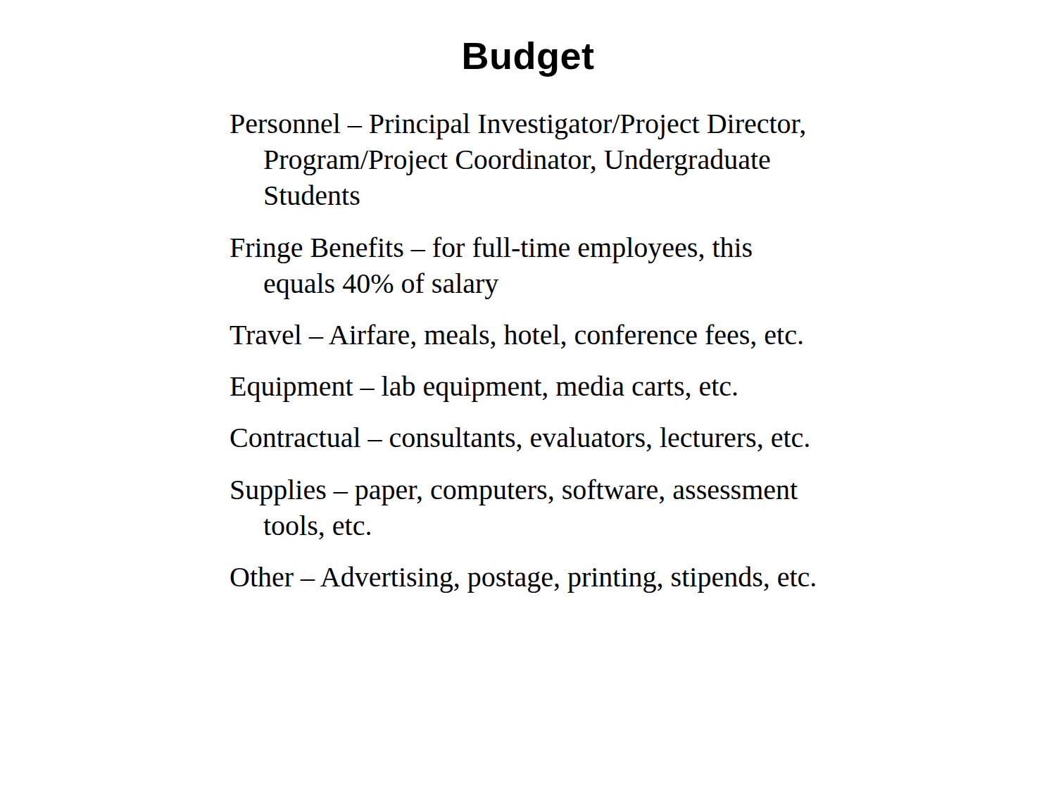Budget
Personnel – Principal Investigator/Project Director, Program/Project Coordinator, Undergraduate Students
Fringe Benefits – for full-time employees, this equals 40% of salary
Travel – Airfare, meals, hotel, conference fees, etc.
Equipment – lab equipment, media carts, etc.
Contractual – consultants, evaluators, lecturers, etc.
Supplies – paper, computers, software, assessment tools, etc.
Other – Advertising, postage, printing, stipends, etc.